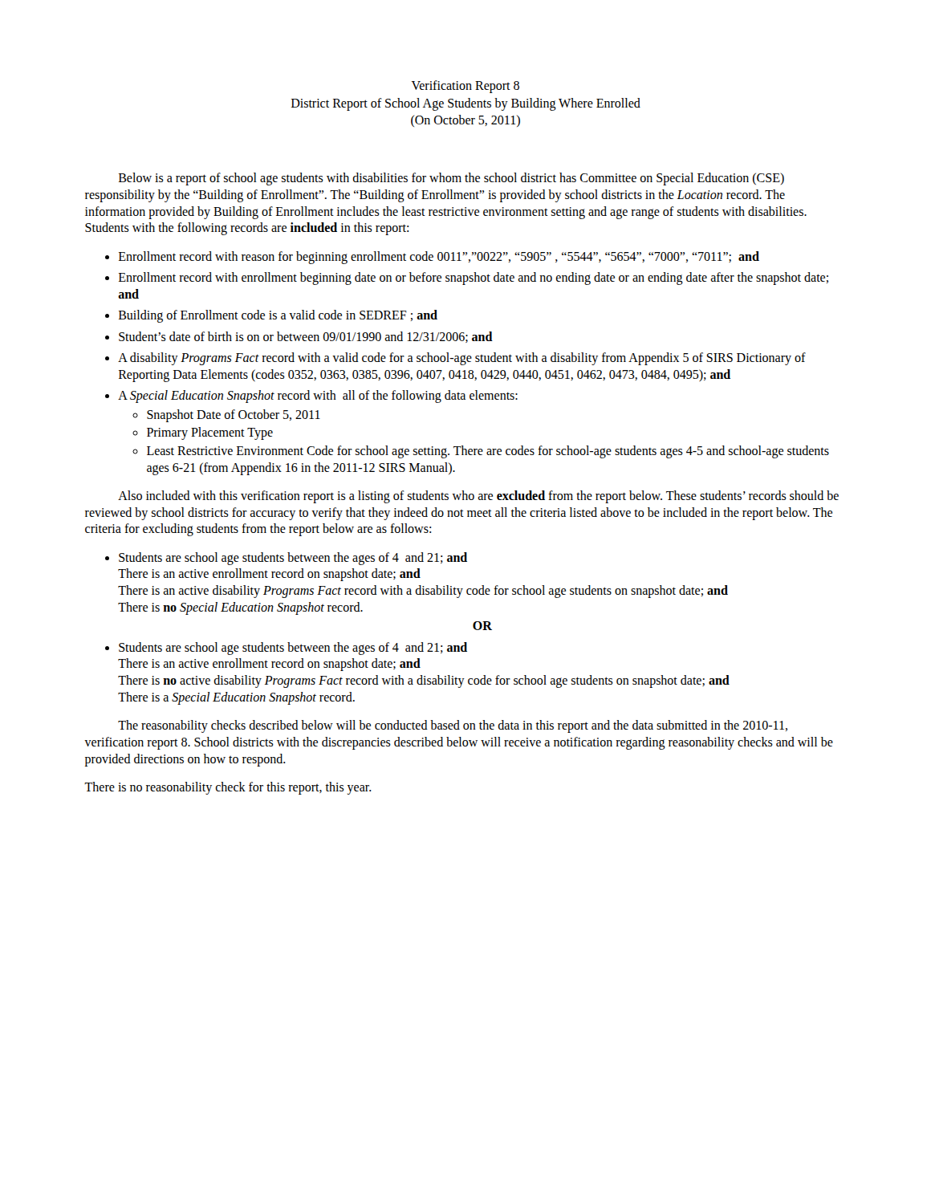Verification Report 8
District Report of School Age Students by Building Where Enrolled
(On October 5, 2011)
Below is a report of school age students with disabilities for whom the school district has Committee on Special Education (CSE) responsibility by the “Building of Enrollment”. The “Building of Enrollment” is provided by school districts in the Location record. The information provided by Building of Enrollment includes the least restrictive environment setting and age range of students with disabilities. Students with the following records are included in this report:
Enrollment record with reason for beginning enrollment code 0011”,”0022”, “5905” , “5544”, “5654”, “7000”, “7011”; and
Enrollment record with enrollment beginning date on or before snapshot date and no ending date or an ending date after the snapshot date; and
Building of Enrollment code is a valid code in SEDREF ; and
Student’s date of birth is on or between 09/01/1990 and 12/31/2006; and
A disability Programs Fact record with a valid code for a school-age student with a disability from Appendix 5 of SIRS Dictionary of Reporting Data Elements (codes 0352, 0363, 0385, 0396, 0407, 0418, 0429, 0440, 0451, 0462, 0473, 0484, 0495); and
A Special Education Snapshot record with all of the following data elements:
Snapshot Date of October 5, 2011
Primary Placement Type
Least Restrictive Environment Code for school age setting. There are codes for school-age students ages 4-5 and school-age students ages 6-21 (from Appendix 16 in the 2011-12 SIRS Manual).
Also included with this verification report is a listing of students who are excluded from the report below. These students’ records should be reviewed by school districts for accuracy to verify that they indeed do not meet all the criteria listed above to be included in the report below. The criteria for excluding students from the report below are as follows:
Students are school age students between the ages of 4 and 21; and
There is an active enrollment record on snapshot date; and
There is an active disability Programs Fact record with a disability code for school age students on snapshot date; and
There is no Special Education Snapshot record.
OR
Students are school age students between the ages of 4 and 21; and
There is an active enrollment record on snapshot date; and
There is no active disability Programs Fact record with a disability code for school age students on snapshot date; and
There is a Special Education Snapshot record.
The reasonability checks described below will be conducted based on the data in this report and the data submitted in the 2010-11, verification report 8. School districts with the discrepancies described below will receive a notification regarding reasonability checks and will be provided directions on how to respond.
There is no reasonability check for this report, this year.